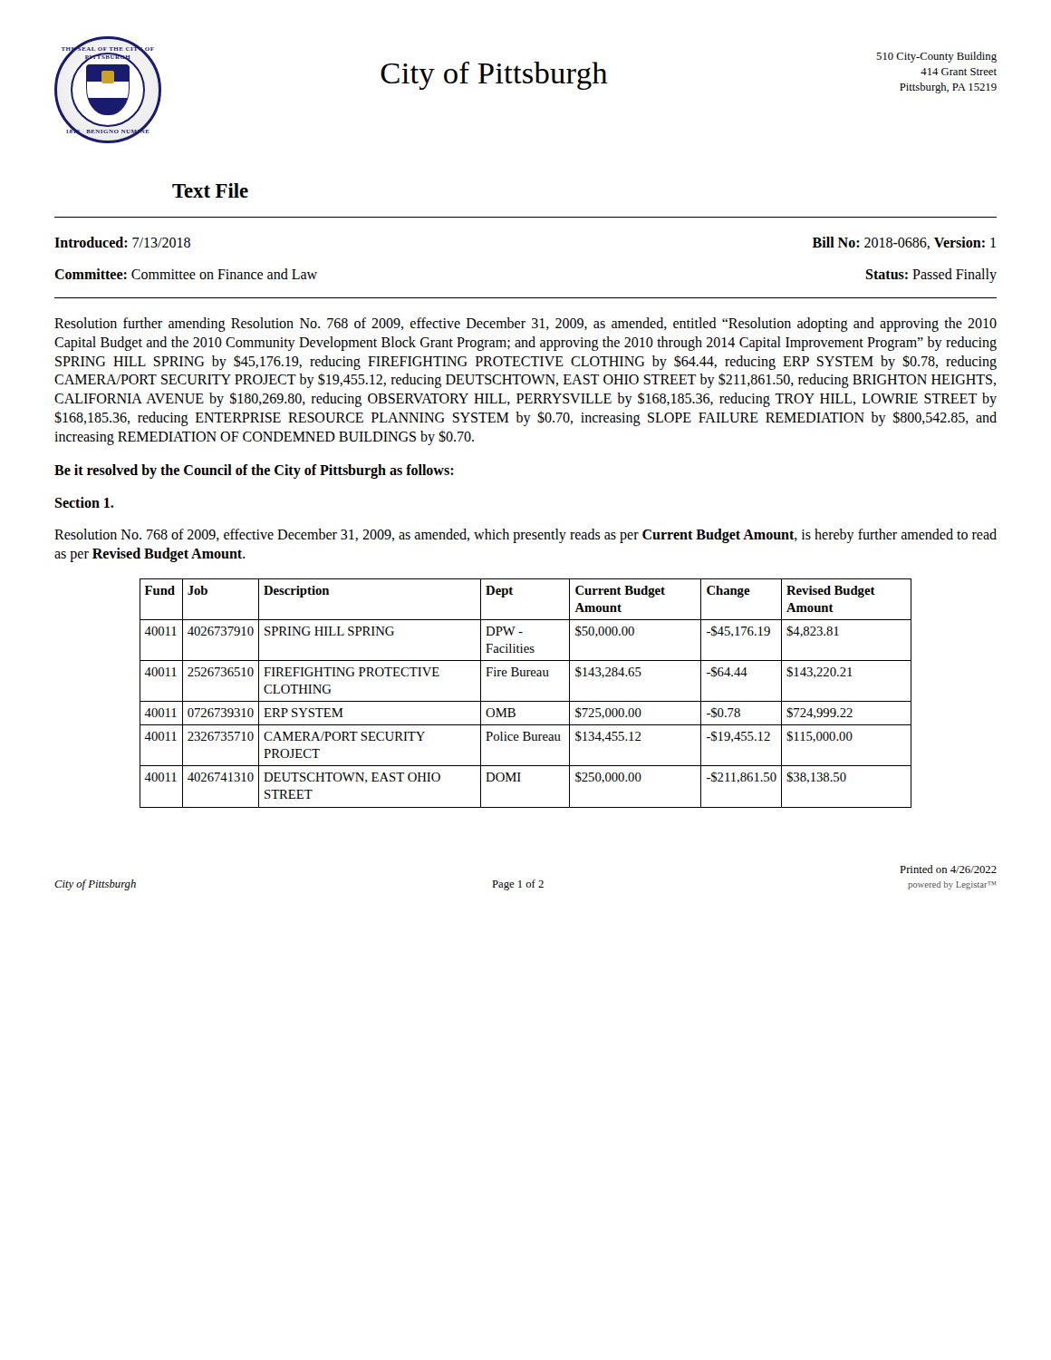THE SEAL OF THE CITY OF PITTSBURGH
1816 BENIGNO NUMINE
City of Pittsburgh
510 City-County Building
414 Grant Street
Pittsburgh, PA 15219
Text File
Introduced: 7/13/2018
Bill No: 2018-0686, Version: 1
Committee: Committee on Finance and Law
Status: Passed Finally
Resolution further amending Resolution No. 768 of 2009, effective December 31, 2009, as amended, entitled “Resolution adopting and approving the 2010 Capital Budget and the 2010 Community Development Block Grant Program; and approving the 2010 through 2014 Capital Improvement Program” by reducing SPRING HILL SPRING by $45,176.19, reducing FIREFIGHTING PROTECTIVE CLOTHING by $64.44, reducing ERP SYSTEM by $0.78, reducing CAMERA/PORT SECURITY PROJECT by $19,455.12, reducing DEUTSCHTOWN, EAST OHIO STREET by $211,861.50, reducing BRIGHTON HEIGHTS, CALIFORNIA AVENUE by $180,269.80, reducing OBSERVATORY HILL, PERRYSVILLE by $168,185.36, reducing TROY HILL, LOWRIE STREET by $168,185.36, reducing ENTERPRISE RESOURCE PLANNING SYSTEM by $0.70, increasing SLOPE FAILURE REMEDIATION by $800,542.85, and increasing REMEDIATION OF CONDEMNED BUILDINGS by $0.70.
Be it resolved by the Council of the City of Pittsburgh as follows:
Section 1.
Resolution No. 768 of 2009, effective December 31, 2009, as amended, which presently reads as per Current Budget Amount, is hereby further amended to read as per Revised Budget Amount.
| Fund | Job | Description | Dept | Current Budget Amount | Change | Revised Budget Amount |
| --- | --- | --- | --- | --- | --- | --- |
| 40011 | 4026737910 | SPRING HILL SPRING | DPW - Facilities | $50,000.00 | -$45,176.19 | $4,823.81 |
| 40011 | 2526736510 | FIREFIGHTING PROTECTIVE CLOTHING | Fire Bureau | $143,284.65 | -$64.44 | $143,220.21 |
| 40011 | 0726739310 | ERP SYSTEM | OMB | $725,000.00 | -$0.78 | $724,999.22 |
| 40011 | 2326735710 | CAMERA/PORT SECURITY PROJECT | Police Bureau | $134,455.12 | -$19,455.12 | $115,000.00 |
| 40011 | 4026741310 | DEUTSCHTOWN, EAST OHIO STREET | DOMI | $250,000.00 | -$211,861.50 | $38,138.50 |
City of Pittsburgh
Page 1 of 2
Printed on 4/26/2022
powered by Legistar™